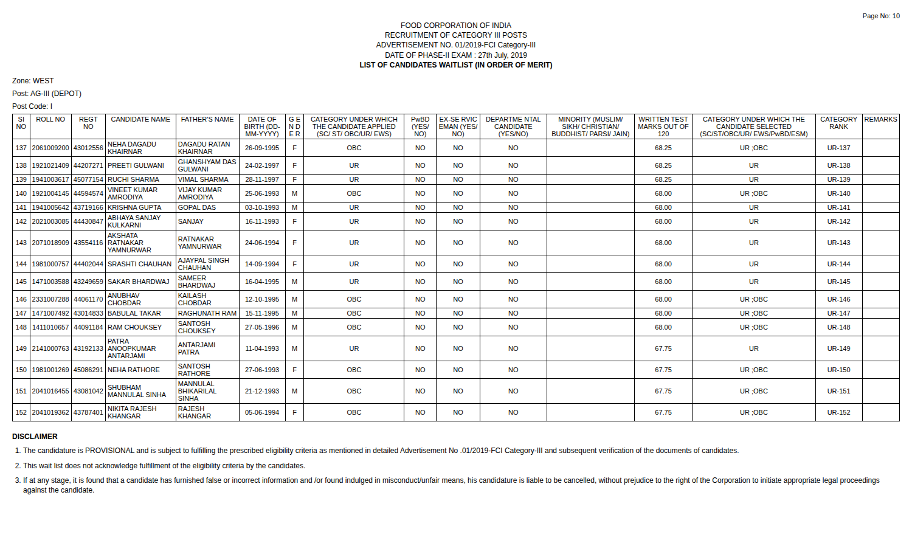Page No: 10
FOOD CORPORATION OF INDIA
RECRUITMENT OF CATEGORY III POSTS
ADVERTISEMENT NO. 01/2019-FCI Category-III
DATE OF PHASE-II EXAM : 27th July, 2019
LIST OF CANDIDATES WAITLIST (IN ORDER OF MERIT)
Zone: WEST
Post: AG-III (DEPOT)
Post Code: I
| SI NO | ROLL NO | REGT NO | CANDIDATE NAME | FATHER'S NAME | DATE OF BIRTH (DD-MM-YYYY) | G E N D E R | CATEGORY UNDER WHICH THE CANDIDATE APPLIED (SC/ ST/ OBC/UR/ EWS) | PwBD (YES/ NO) | EX-SE RVIC EMAN (YES/ NO) | DEPARTME NTAL CANDIDATE (YES/NO) | MINORITY (MUSLIM/ SIKH/ CHRISTIAN/ BUDDHIST/ PARSI/ JAIN) | WRITTEN TEST MARKS OUT OF 120 | CATEGORY UNDER WHICH THE CANDIDATE SELECTED (SC/ST/OBC/UR/ EWS/PwBD/ESM) | CATEGORY RANK | REMARKS |
| --- | --- | --- | --- | --- | --- | --- | --- | --- | --- | --- | --- | --- | --- | --- | --- |
| 137 | 2061009200 | 43012556 | NEHA DAGADU KHAIRNAR | DAGADU RATAN KHAIRNAR | 26-09-1995 | F | OBC | NO | NO | NO | | 68.25 | UR ;OBC | UR-137 | |
| 138 | 1921021409 | 44207271 | PREETI GULWANI | GHANSHYAM DAS GULWANI | 24-02-1997 | F | UR | NO | NO | NO | | 68.25 | UR | UR-138 | |
| 139 | 1941003617 | 45077154 | RUCHI SHARMA | VIMAL SHARMA | 28-11-1997 | F | UR | NO | NO | NO | | 68.25 | UR | UR-139 | |
| 140 | 1921004145 | 44594574 | VINEET KUMAR AMRODIYA | VIJAY KUMAR AMRODIYA | 25-06-1993 | M | OBC | NO | NO | NO | | 68.00 | UR ;OBC | UR-140 | |
| 141 | 1941005642 | 43719166 | KRISHNA GUPTA | GOPAL DAS | 03-10-1993 | M | UR | NO | NO | NO | | 68.00 | UR | UR-141 | |
| 142 | 2021003085 | 44430847 | ABHAYA SANJAY KULKARNI | SANJAY | 16-11-1993 | F | UR | NO | NO | NO | | 68.00 | UR | UR-142 | |
| 143 | 2071018909 | 43554116 | AKSHATA RATNAKAR YAMNURWAR | RATNAKAR YAMNURWAR | 24-06-1994 | F | UR | NO | NO | NO | | 68.00 | UR | UR-143 | |
| 144 | 1981000757 | 44402044 | SRASHTI CHAUHAN | AJAYPAL SINGH CHAUHAN | 14-09-1994 | F | UR | NO | NO | NO | | 68.00 | UR | UR-144 | |
| 145 | 1471003588 | 43249659 | SAKAR BHARDWAJ | SAMEER BHARDWAJ | 16-04-1995 | M | UR | NO | NO | NO | | 68.00 | UR | UR-145 | |
| 146 | 2331007288 | 44061170 | ANUBHAV CHOBDAR | KAILASH CHOBDAR | 12-10-1995 | M | OBC | NO | NO | NO | | 68.00 | UR ;OBC | UR-146 | |
| 147 | 1471007492 | 43014833 | BABULAL TAKAR | RAGHUNATH RAM | 15-11-1995 | M | OBC | NO | NO | NO | | 68.00 | UR ;OBC | UR-147 | |
| 148 | 1411010657 | 44091184 | RAM CHOUKSEY | SANTOSH CHOUKSEY | 27-05-1996 | M | OBC | NO | NO | NO | | 68.00 | UR ;OBC | UR-148 | |
| 149 | 2141000763 | 43192133 | PATRA ANOOPKUMAR ANTARJAMI | ANTARJAMI PATRA | 11-04-1993 | M | UR | NO | NO | NO | | 67.75 | UR | UR-149 | |
| 150 | 1981001269 | 45086291 | NEHA RATHORE | SANTOSH RATHORE | 27-06-1993 | F | OBC | NO | NO | NO | | 67.75 | UR ;OBC | UR-150 | |
| 151 | 2041016455 | 43081042 | SHUBHAM MANNULAL SINHA | MANNULAL BHIKARILAL SINHA | 21-12-1993 | M | OBC | NO | NO | NO | | 67.75 | UR ;OBC | UR-151 | |
| 152 | 2041019362 | 43787401 | NIKITA RAJESH KHANGAR | RAJESH KHANGAR | 05-06-1994 | F | OBC | NO | NO | NO | | 67.75 | UR ;OBC | UR-152 | |
DISCLAIMER
The candidature is PROVISIONAL and is subject to fulfilling the prescribed eligibility criteria as mentioned in detailed Advertisement No .01/2019-FCI Category-III and subsequent verification of the documents of candidates.
This wait list does not acknowledge fulfillment of the eligibility criteria by the candidates.
If at any stage, it is found that a candidate has furnished false or incorrect information and /or found indulged in misconduct/unfair means, his candidature is liable to be cancelled, without prejudice to the right of the Corporation to initiate appropriate legal proceedings against the candidate.